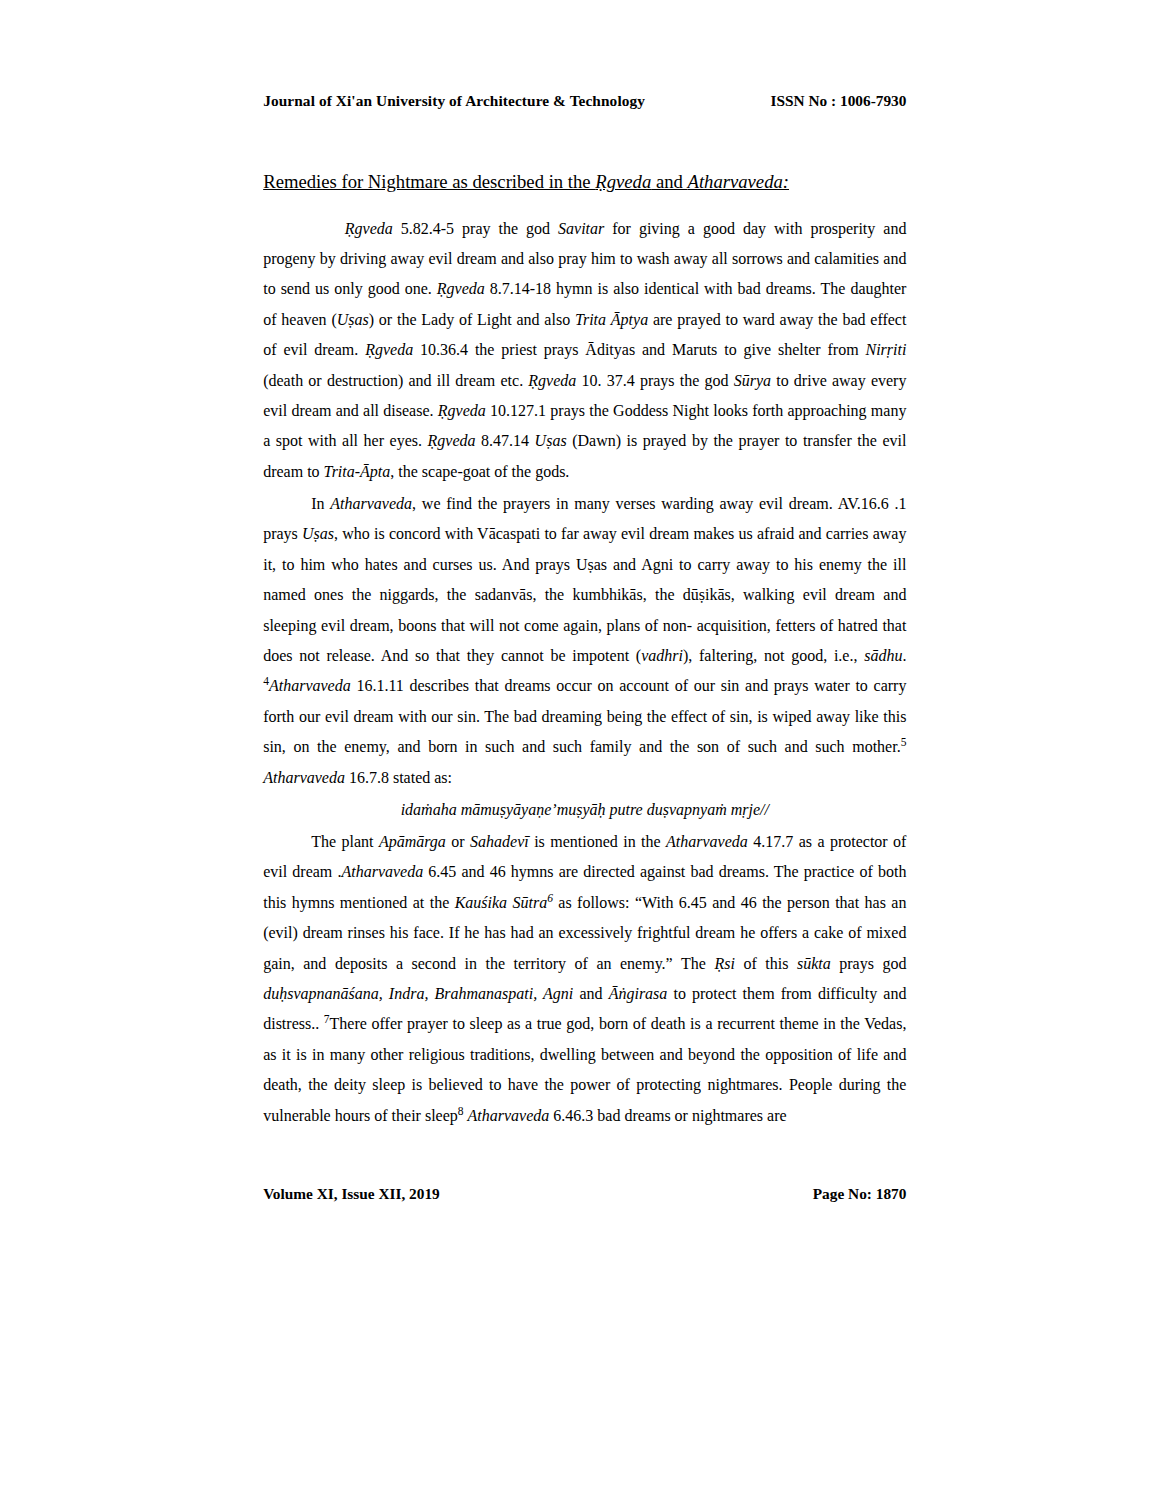Journal of Xi'an University of Architecture & Technology ISSN No : 1006-7930
Remedies for Nightmare as described in the Ṛgveda and Atharvaveda:
Ṛgveda 5.82.4-5 pray the god Savitar for giving a good day with prosperity and progeny by driving away evil dream and also pray him to wash away all sorrows and calamities and to send us only good one. Ṛgveda 8.7.14-18 hymn is also identical with bad dreams. The daughter of heaven (Uṣas) or the Lady of Light and also Trita Āptya are prayed to ward away the bad effect of evil dream. Ṛgveda 10.36.4 the priest prays Ādityas and Maruts to give shelter from Nirṛiti (death or destruction) and ill dream etc. Ṛgveda 10. 37.4 prays the god Sūrya to drive away every evil dream and all disease. Ṛgveda 10.127.1 prays the Goddess Night looks forth approaching many a spot with all her eyes. Ṛgveda 8.47.14 Uṣas (Dawn) is prayed by the prayer to transfer the evil dream to Trita-Āpta, the scape-goat of the gods.
In Atharvaveda, we find the prayers in many verses warding away evil dream. AV.16.6 .1 prays Uṣas, who is concord with Vācaspati to far away evil dream makes us afraid and carries away it, to him who hates and curses us. And prays Uṣas and Agni to carry away to his enemy the ill named ones the niggards, the sadanvās, the kumbhikās, the dūṣikās, walking evil dream and sleeping evil dream, boons that will not come again, plans of non- acquisition, fetters of hatred that does not release. And so that they cannot be impotent (vadhri), faltering, not good, i.e., sādhu. 4Atharvaveda 16.1.11 describes that dreams occur on account of our sin and prays water to carry forth our evil dream with our sin. The bad dreaming being the effect of sin, is wiped away like this sin, on the enemy, and born in such and such family and the son of such and such mother.5 Atharvaveda 16.7.8 stated as:
idaṁaha māmuṣyāyaṇe’muṣyāḥ putre duṣvapnyaṁ mṛje//
The plant Apāmārga or Sahadevī is mentioned in the Atharvaveda 4.17.7 as a protector of evil dream .Atharvaveda 6.45 and 46 hymns are directed against bad dreams. The practice of both this hymns mentioned at the Kauśika Sūtra6 as follows: “With 6.45 and 46 the person that has an (evil) dream rinses his face. If he has had an excessively frightful dream he offers a cake of mixed gain, and deposits a second in the territory of an enemy.” The Ṛsi of this sūkta prays god duḥsvapnanāśana, Indra, Brahmanaspati, Agni and Āṅgirasa to protect them from difficulty and distress.. 7There offer prayer to sleep as a true god, born of death is a recurrent theme in the Vedas, as it is in many other religious traditions, dwelling between and beyond the opposition of life and death, the deity sleep is believed to have the power of protecting nightmares. People during the vulnerable hours of their sleep8 Atharvaveda 6.46.3 bad dreams or nightmares are
Volume XI, Issue XII, 2019 Page No: 1870